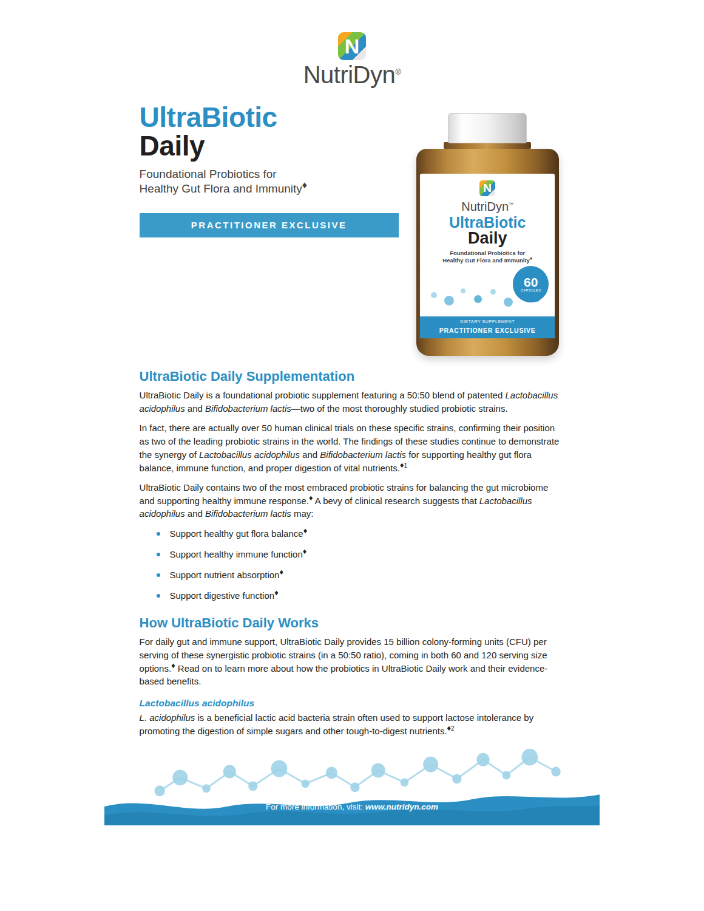NutriDyn®
UltraBioticDaily
Foundational Probiotics for
Healthy Gut Flora and Immunity♦
Practitioner Exclusive
NutriDyn™
UltraBioticDaily
Foundational Probiotics for
Healthy Gut Flora and Immunity♦
60 CAPSULES
DIETARY SUPPLEMENT PRACTITIONER EXCLUSIVE
UltraBiotic Daily Supplementation
UltraBiotic Daily is a foundational probiotic supplement featuring a 50:50 blend of patented Lactobacillus acidophilus and Bifidobacterium lactis—two of the most thoroughly studied probiotic strains.
In fact, there are actually over 50 human clinical trials on these specific strains, confirming their position as two of the leading probiotic strains in the world. The findings of these studies continue to demonstrate the synergy of Lactobacillus acidophilus and Bifidobacterium lactis for supporting healthy gut flora balance, immune function, and proper digestion of vital nutrients.♦1
UltraBiotic Daily contains two of the most embraced probiotic strains for balancing the gut microbiome and supporting healthy immune response.♦ A bevy of clinical research suggests that Lactobacillus acidophilus and Bifidobacterium lactis may:
Support healthy gut flora balance♦
Support healthy immune function♦
Support nutrient absorption♦
Support digestive function♦
How UltraBiotic Daily Works
For daily gut and immune support, UltraBiotic Daily provides 15 billion colony-forming units (CFU) per serving of these synergistic probiotic strains (in a 50:50 ratio), coming in both 60 and 120 serving size options.♦ Read on to learn more about how the probiotics in UltraBiotic Daily work and their evidence-based benefits.
Lactobacillus acidophilus
L. acidophilus is a beneficial lactic acid bacteria strain often used to support lactose intolerance by promoting the digestion of simple sugars and other tough-to-digest nutrients.♦2
For more information, visit: www.nutridyn.com